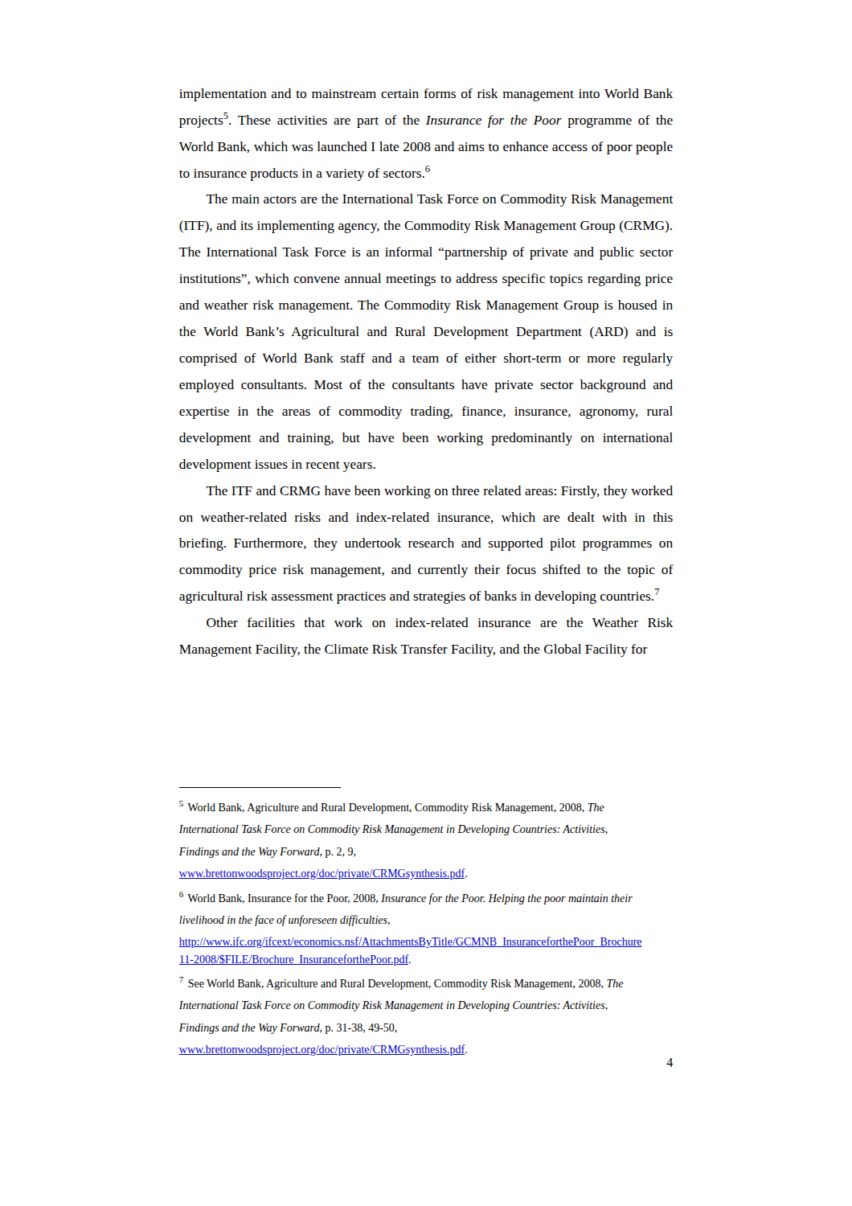implementation and to mainstream certain forms of risk management into World Bank projects5. These activities are part of the Insurance for the Poor programme of the World Bank, which was launched I late 2008 and aims to enhance access of poor people to insurance products in a variety of sectors.6
The main actors are the International Task Force on Commodity Risk Management (ITF), and its implementing agency, the Commodity Risk Management Group (CRMG). The International Task Force is an informal “partnership of private and public sector institutions”, which convene annual meetings to address specific topics regarding price and weather risk management. The Commodity Risk Management Group is housed in the World Bank’s Agricultural and Rural Development Department (ARD) and is comprised of World Bank staff and a team of either short-term or more regularly employed consultants. Most of the consultants have private sector background and expertise in the areas of commodity trading, finance, insurance, agronomy, rural development and training, but have been working predominantly on international development issues in recent years.
The ITF and CRMG have been working on three related areas: Firstly, they worked on weather-related risks and index-related insurance, which are dealt with in this briefing. Furthermore, they undertook research and supported pilot programmes on commodity price risk management, and currently their focus shifted to the topic of agricultural risk assessment practices and strategies of banks in developing countries.7
Other facilities that work on index-related insurance are the Weather Risk Management Facility, the Climate Risk Transfer Facility, and the Global Facility for
5 World Bank, Agriculture and Rural Development, Commodity Risk Management, 2008, The
International Task Force on Commodity Risk Management in Developing Countries: Activities,
Findings and the Way Forward, p. 2, 9,
www.brettonwoodsproject.org/doc/private/CRMGsynthesis.pdf.
6 World Bank, Insurance for the Poor, 2008, Insurance for the Poor. Helping the poor maintain their
livelihood in the face of unforeseen difficulties,
http://www.ifc.org/ifcext/economics.nsf/AttachmentsByTitle/GCMNB_InsuranceforthePoor_Brochure
11-2008/$FILE/Brochure_InsuranceforthePoor.pdf.
7 See World Bank, Agriculture and Rural Development, Commodity Risk Management, 2008, The
International Task Force on Commodity Risk Management in Developing Countries: Activities,
Findings and the Way Forward, p. 31-38, 49-50,
www.brettonwoodsproject.org/doc/private/CRMGsynthesis.pdf.
4